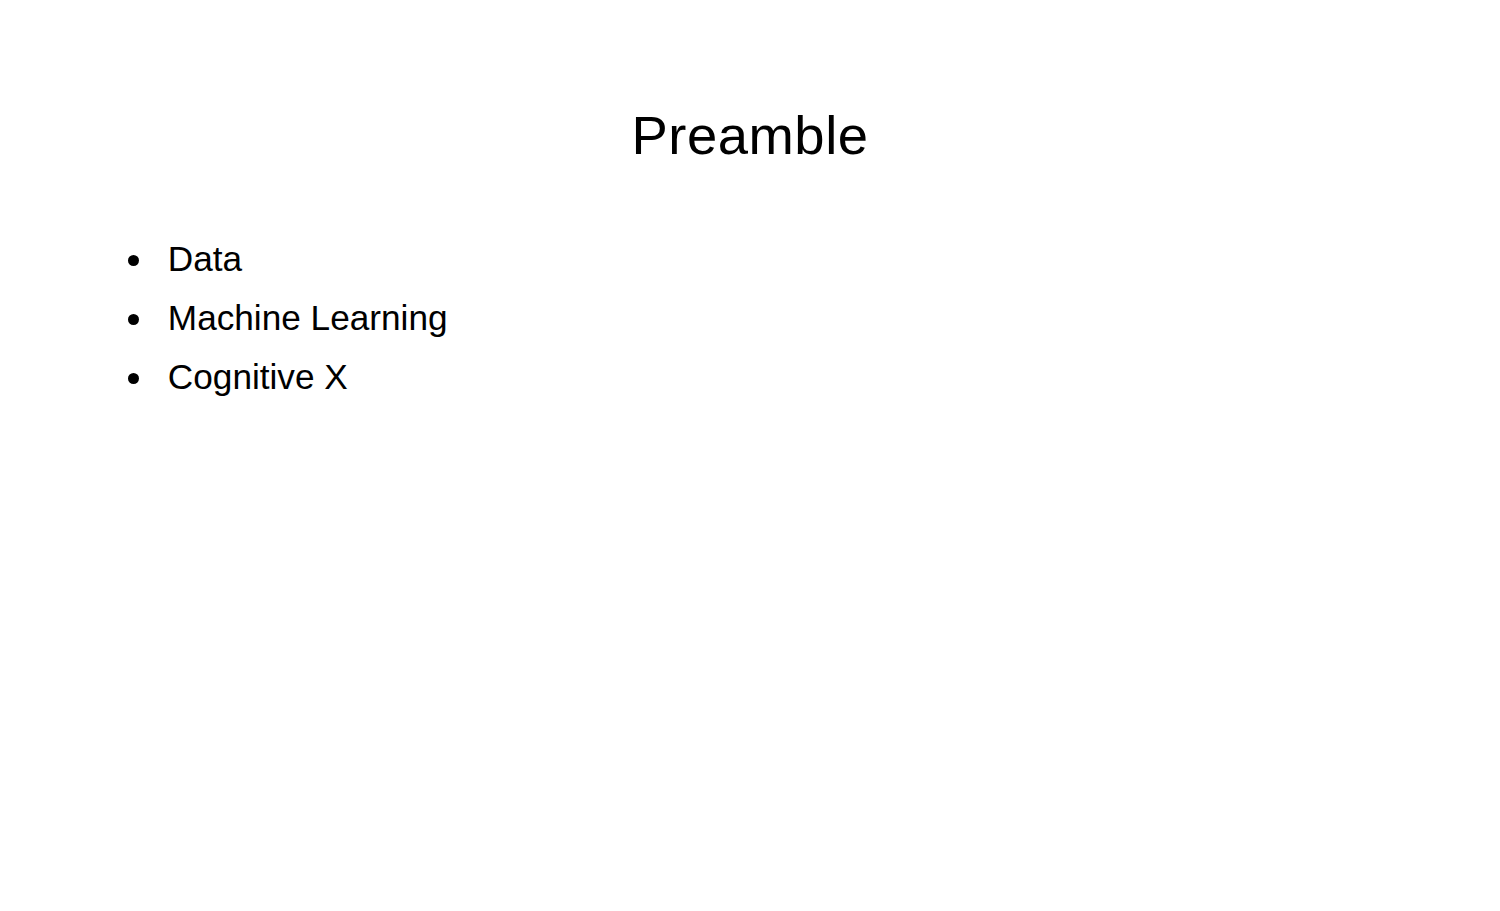Preamble
Data
Machine Learning
Cognitive X